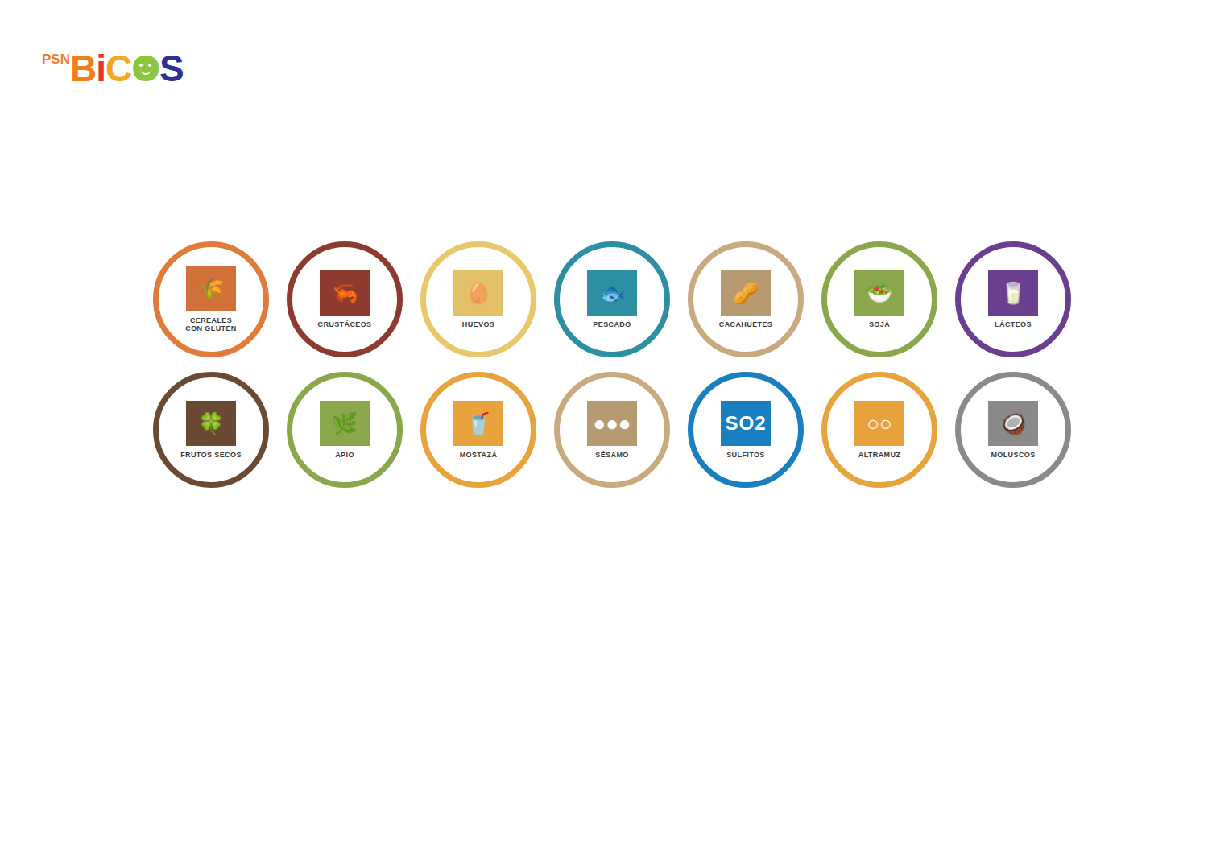PSN BiCOS
🌾
Cereales
con gluten
🦐
Crustáceos
🥚
Huevos
🐟
Pescado
🥜
Cacahuetes
🥗
Soja
🥛
Lácteos
🍀
Frutos secos
🌿
Apio
🥤
Mostaza
●●●
Sésamo
SO2
Sulfitos
○○
Altramuz
🥥
Moluscos